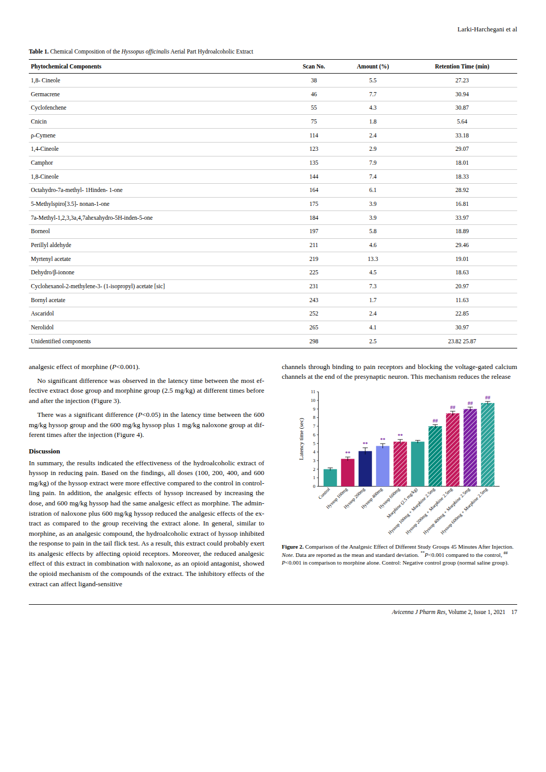Larki-Harchegani et al
Table 1. Chemical Composition of the Hyssopus officinalis Aerial Part Hydroalcoholic Extract
| Phytochemical Components | Scan No. | Amount (%) | Retention Time (min) |
| --- | --- | --- | --- |
| 1,8- Cineole | 38 | 5.5 | 27.23 |
| Germacrene | 46 | 7.7 | 30.94 |
| Cyclofenchene | 55 | 4.3 | 30.87 |
| Cnicin | 75 | 1.8 | 5.64 |
| ρ-Cymene | 114 | 2.4 | 33.18 |
| 1,4-Cineole | 123 | 2.9 | 29.07 |
| Camphor | 135 | 7.9 | 18.01 |
| 1,8-Cineole | 144 | 7.4 | 18.33 |
| Octahydro-7a-methyl- 1Hinden- 1-one | 164 | 6.1 | 28.92 |
| 5-Methylspiro[3.5]- nonan-1-one | 175 | 3.9 | 16.81 |
| 7a-Methyl-1,2,3,3a,4,7ahexahydro-5H-inden-5-one | 184 | 3.9 | 33.97 |
| Borneol | 197 | 5.8 | 18.89 |
| Perillyl aldehyde | 211 | 4.6 | 29.46 |
| Myrtenyl acetate | 219 | 13.3 | 19.01 |
| Dehydro/β-ionone | 225 | 4.5 | 18.63 |
| Cyclohexanol-2-methylene-3- (1-isopropyl) acetate [sic] | 231 | 7.3 | 20.97 |
| Bornyl acetate | 243 | 1.7 | 11.63 |
| Ascaridol | 252 | 2.4 | 22.85 |
| Nerolidol | 265 | 4.1 | 30.97 |
| Unidentified components | 298 | 2.5 | 23.82 25.87 |
analgesic effect of morphine (P<0.001).
No significant difference was observed in the latency time between the most effective extract dose group and morphine group (2.5 mg/kg) at different times before and after the injection (Figure 3).
There was a significant difference (P<0.05) in the latency time between the 600 mg/kg hyssop group and the 600 mg/kg hyssop plus 1 mg/kg naloxone group at different times after the injection (Figure 4).
Discussion
In summary, the results indicated the effectiveness of the hydroalcoholic extract of hyssop in reducing pain. Based on the findings, all doses (100, 200, 400, and 600 mg/kg) of the hyssop extract were more effective compared to the control in controlling pain. In addition, the analgesic effects of hyssop increased by increasing the dose, and 600 mg/kg hyssop had the same analgesic effect as morphine. The administration of naloxone plus 600 mg/kg hyssop reduced the analgesic effects of the extract as compared to the group receiving the extract alone. In general, similar to morphine, as an analgesic compound, the hydroalcoholic extract of hyssop inhibited the response to pain in the tail flick test. As a result, this extract could probably exert its analgesic effects by affecting opioid receptors. Moreover, the reduced analgesic effect of this extract in combination with naloxone, as an opioid antagonist, showed the opioid mechanism of the compounds of the extract. The inhibitory effects of the extract can affect ligand-sensitive
channels through binding to pain receptors and blocking the voltage-gated calcium channels at the end of the presynaptic neuron. This mechanism reduces the release
0 1 2 3 4 5 6 7 8 9 10 11 Latency time (sec) ** ** ** ** ## ## ## ## Control Hyssop 100mg Hyssop 200mg Hyssop 400mg Hyssop 600mg Morphine (2.5 mg/kg) Hyssop 100mg + Morphine 2.5mg Hyssop 200mg + Morphine 2.5mg Hyssop 400mg + Morphine 2.5mg Hyssop 600mg + Morphine 2.5mg
Figure 2. Comparison of the Analgesic Effect of Different Study Groups 45 Minutes After Injection.
Note. Data are reported as the mean and standard deviation. **P<0.001 compared to the control, ## P<0.001 in comparison to morphine alone. Control: Negative control group (normal saline group).
Avicenna J Pharm Res, Volume 2, Issue 1, 2021 17